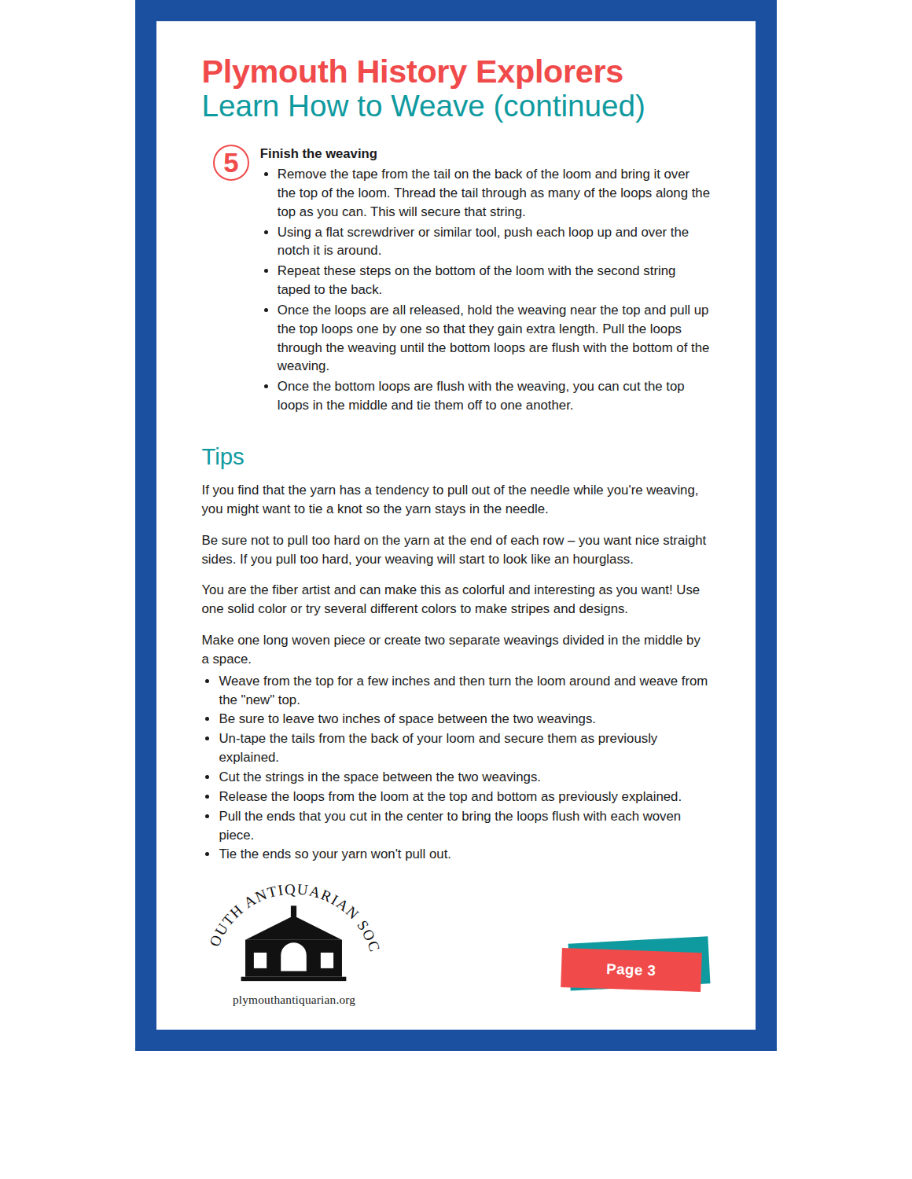Plymouth History Explorers
Learn How to Weave (continued)
5
Finish the weaving
Remove the tape from the tail on the back of the loom and bring it over the top of the loom. Thread the tail through as many of the loops along the top as you can. This will secure that string.
Using a flat screwdriver or similar tool, push each loop up and over the notch it is around.
Repeat these steps on the bottom of the loom with the second string taped to the back.
Once the loops are all released, hold the weaving near the top and pull up the top loops one by one so that they gain extra length. Pull the loops through the weaving until the bottom loops are flush with the bottom of the weaving.
Once the bottom loops are flush with the weaving, you can cut the top loops in the middle and tie them off to one another.
Tips
If you find that the yarn has a tendency to pull out of the needle while you're weaving, you might want to tie a knot so the yarn stays in the needle.
Be sure not to pull too hard on the yarn at the end of each row – you want nice straight sides. If you pull too hard, your weaving will start to look like an hourglass.
You are the fiber artist and can make this as colorful and interesting as you want! Use one solid color or try several different colors to make stripes and designs.
Make one long woven piece or create two separate weavings divided in the middle by a space.
Weave from the top for a few inches and then turn the loom around and weave from the "new" top.
Be sure to leave two inches of space between the two weavings.
Un-tape the tails from the back of your loom and secure them as previously explained.
Cut the strings in the space between the two weavings.
Release the loops from the loom at the top and bottom as previously explained.
Pull the ends that you cut in the center to bring the loops flush with each woven piece.
Tie the ends so your yarn won't pull out.
PLYMOUTH ANTIQUARIAN SOCIETY
plymouthantiquarian.org
Page 3